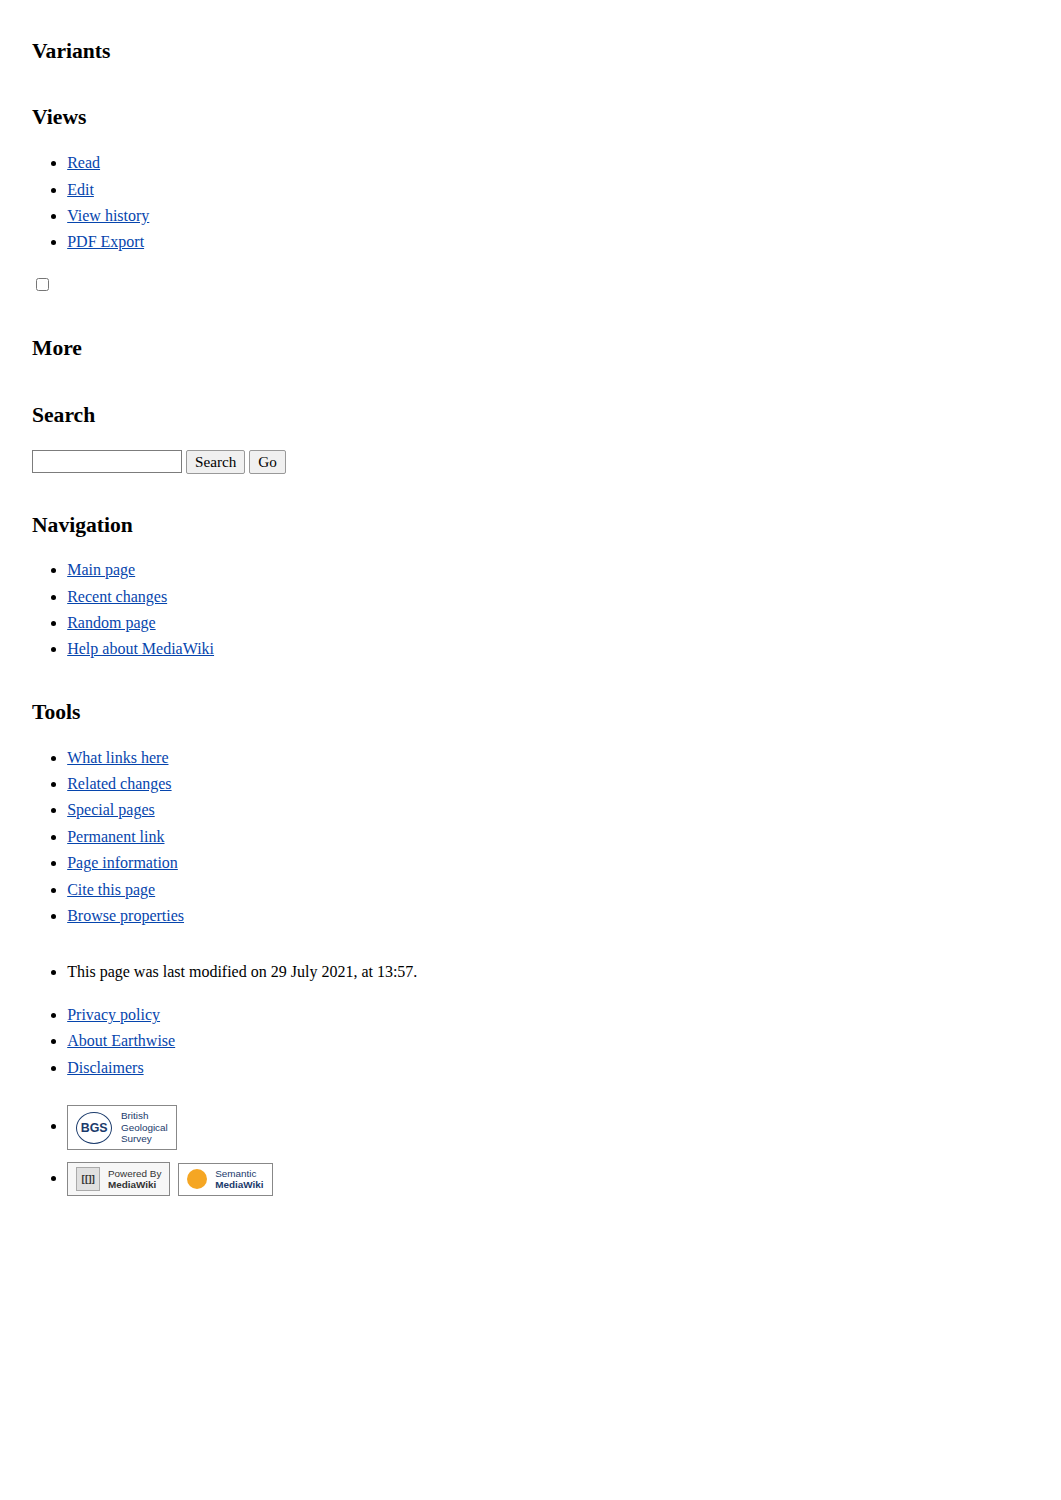Variants
Views
Read
Edit
View history
PDF Export
More
Search
Navigation
Main page
Recent changes
Random page
Help about MediaWiki
Tools
What links here
Related changes
Special pages
Permanent link
Page information
Cite this page
Browse properties
This page was last modified on 29 July 2021, at 13:57.
Privacy policy
About Earthwise
Disclaimers
BGS British
Geological
Survey
[[]] Powered By
MediaWiki Semantic
MediaWiki